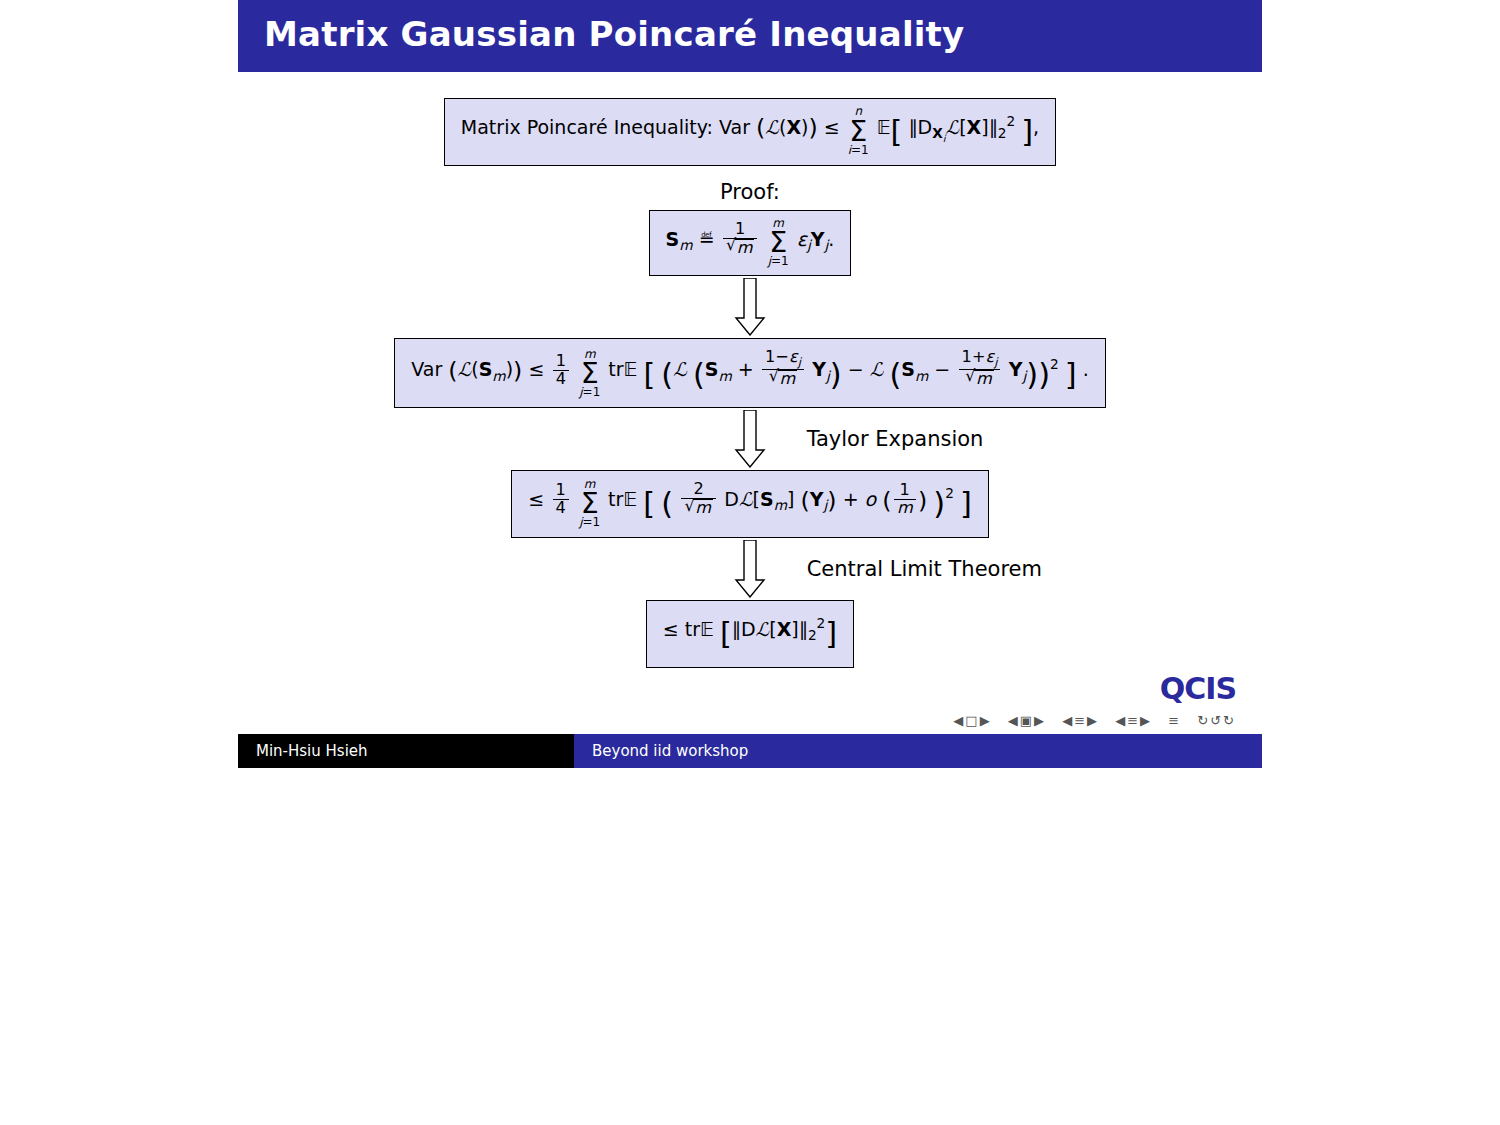Matrix Gaussian Poincaré Inequality
Matrix Poincaré Inequality: Var (ℒ(X)) ≤ Σni=1 𝔼[ ∥DXiℒ[X]∥22 ],
Proof:
Sm ≝ 1 m Σmj=1 εjYj.
Var (ℒ(Sm)) ≤ 14 Σmj=1 tr𝔼 [ (ℒ (Sm + 1−εj m Yj) − ℒ (Sm − 1+εj m Yj))2 ] .
Taylor Expansion
≤ 14 Σmj=1 tr𝔼 [ ( 2 m Dℒ[Sm] (Yj) + o (1 m) )2 ]
Central Limit Theorem
≤ tr𝔼 [∥Dℒ[X]∥22]
QCIS
◀□▶ ◀▣▶ ◀≡▶ ◀≡▶ ≡ ↻↺↻
Min-Hsiu Hsieh
Beyond iid workshop